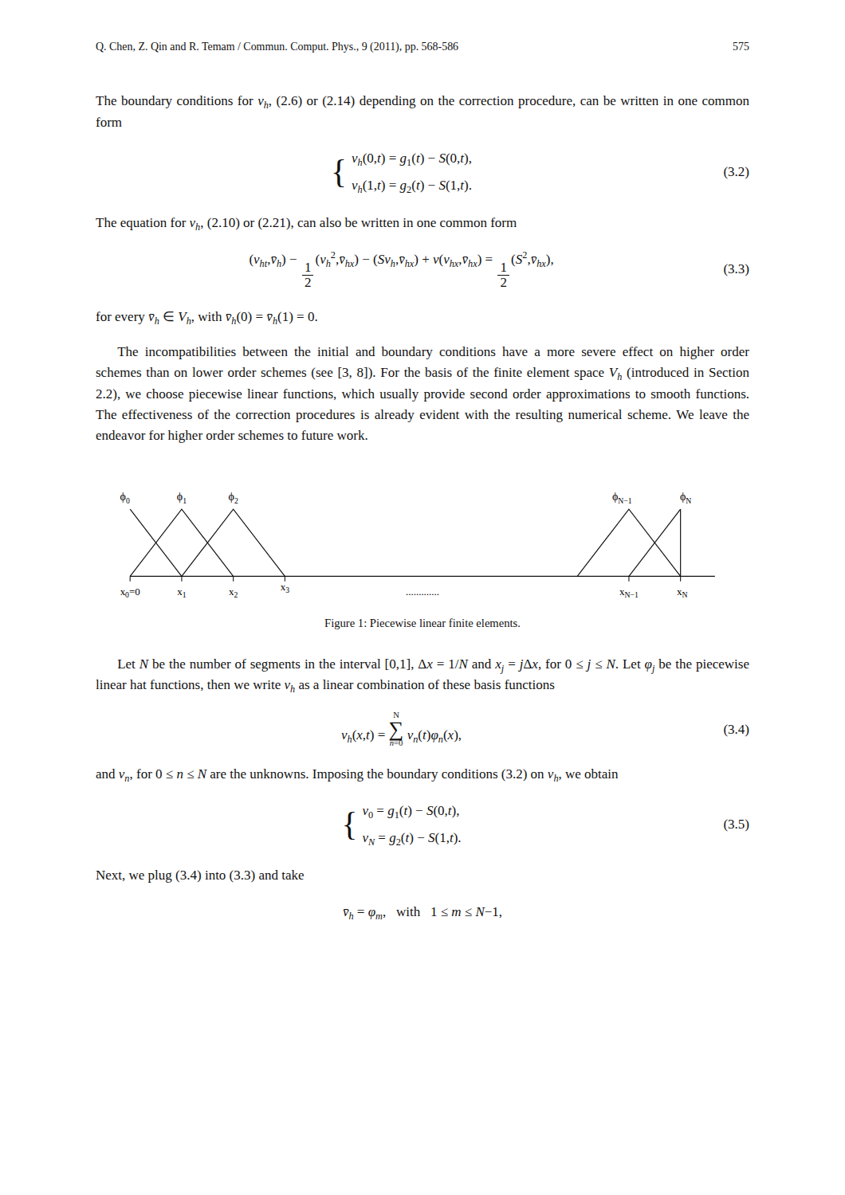Q. Chen, Z. Qin and R. Temam / Commun. Comput. Phys., 9 (2011), pp. 568-586 575
The boundary conditions for vh, (2.6) or (2.14) depending on the correction procedure, can be written in one common form
{
vh(0,t) = g1(t) − S(0,t),
vh(1,t) = g2(t) − S(1,t).
(3.2)
The equation for vh, (2.10) or (2.21), can also be written in one common form
(vht,v̄h) − 12(vh2,v̄hx) − (Svh,v̄hx) + ν(vhx,v̄hx) = 12(S2,v̄hx),
(3.3)
for every v̄h ∈ Vh, with v̄h(0) = v̄h(1) = 0.
The incompatibilities between the initial and boundary conditions have a more severe effect on higher order schemes than on lower order schemes (see [3, 8]). For the basis of the finite element space Vh (introduced in Section 2.2), we choose piecewise linear functions, which usually provide second order approximations to smooth functions. The effectiveness of the correction procedures is already evident with the resulting numerical scheme. We leave the endeavor for higher order schemes to future work.
ϕ0 ϕ1 ϕ2 ϕN−1 ϕN x0=0 x1 x2 x3 xN−1 xN .............
Figure 1: Piecewise linear finite elements.
Let N be the number of segments in the interval [0,1], Δx = 1/N and xj = j Δx, for 0 ≤ j ≤ N. Let φj be the piecewise linear hat functions, then we write vh as a linear combination of these basis functions
vh(x,t) = N ∑ n=0 vn(t)φn(x),
(3.4)
and vn, for 0 ≤ n ≤ N are the unknowns. Imposing the boundary conditions (3.2) on vh, we obtain
{
v0 = g1(t) − S(0,t),
vN = g2(t) − S(1,t).
(3.5)
Next, we plug (3.4) into (3.3) and take
v̄h = φm, with 1 ≤ m ≤ N−1,